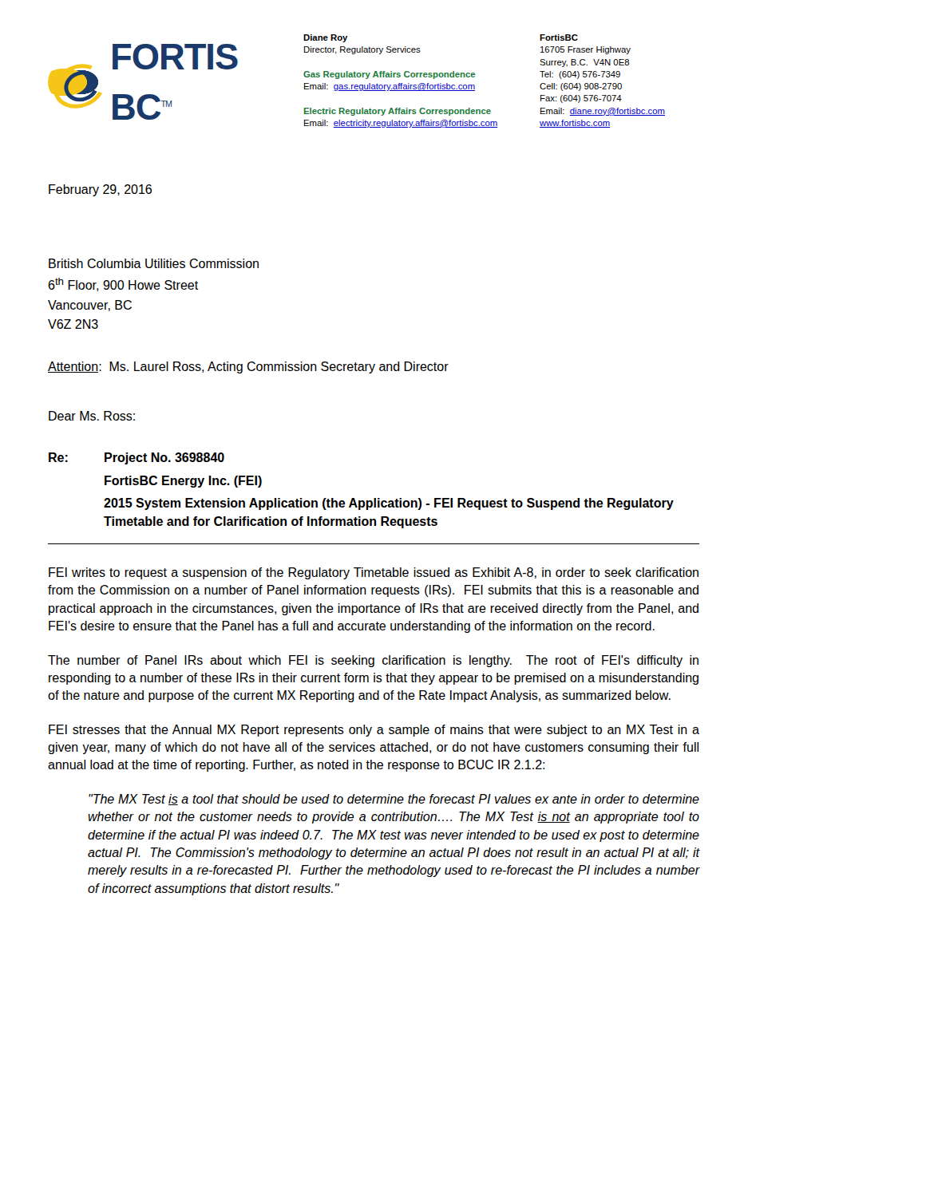FORTIS BCTM
Diane Roy
Director, Regulatory Services
Gas Regulatory Affairs Correspondence
Email: gas.regulatory.affairs@fortisbc.com
Electric Regulatory Affairs Correspondence
Email: electricity.regulatory.affairs@fortisbc.com
FortisBC
16705 Fraser Highway
Surrey, B.C. V4N 0E8
Tel: (604) 576-7349
Cell: (604) 908-2790
Fax: (604) 576-7074
Email: diane.roy@fortisbc.com
www.fortisbc.com
February 29, 2016
British Columbia Utilities Commission
6th Floor, 900 Howe Street
Vancouver, BC
V6Z 2N3
Attention: Ms. Laurel Ross, Acting Commission Secretary and Director
Dear Ms. Ross:
Re:
Project No. 3698840
FortisBC Energy Inc. (FEI)
2015 System Extension Application (the Application) - FEI Request to Suspend the Regulatory Timetable and for Clarification of Information Requests
FEI writes to request a suspension of the Regulatory Timetable issued as Exhibit A-8, in order to seek clarification from the Commission on a number of Panel information requests (IRs). FEI submits that this is a reasonable and practical approach in the circumstances, given the importance of IRs that are received directly from the Panel, and FEI's desire to ensure that the Panel has a full and accurate understanding of the information on the record.
The number of Panel IRs about which FEI is seeking clarification is lengthy. The root of FEI's difficulty in responding to a number of these IRs in their current form is that they appear to be premised on a misunderstanding of the nature and purpose of the current MX Reporting and of the Rate Impact Analysis, as summarized below.
FEI stresses that the Annual MX Report represents only a sample of mains that were subject to an MX Test in a given year, many of which do not have all of the services attached, or do not have customers consuming their full annual load at the time of reporting. Further, as noted in the response to BCUC IR 2.1.2:
"The MX Test is a tool that should be used to determine the forecast PI values ex ante in order to determine whether or not the customer needs to provide a contribution…. The MX Test is not an appropriate tool to determine if the actual PI was indeed 0.7. The MX test was never intended to be used ex post to determine actual PI. The Commission's methodology to determine an actual PI does not result in an actual PI at all; it merely results in a re-forecasted PI. Further the methodology used to re-forecast the PI includes a number of incorrect assumptions that distort results."